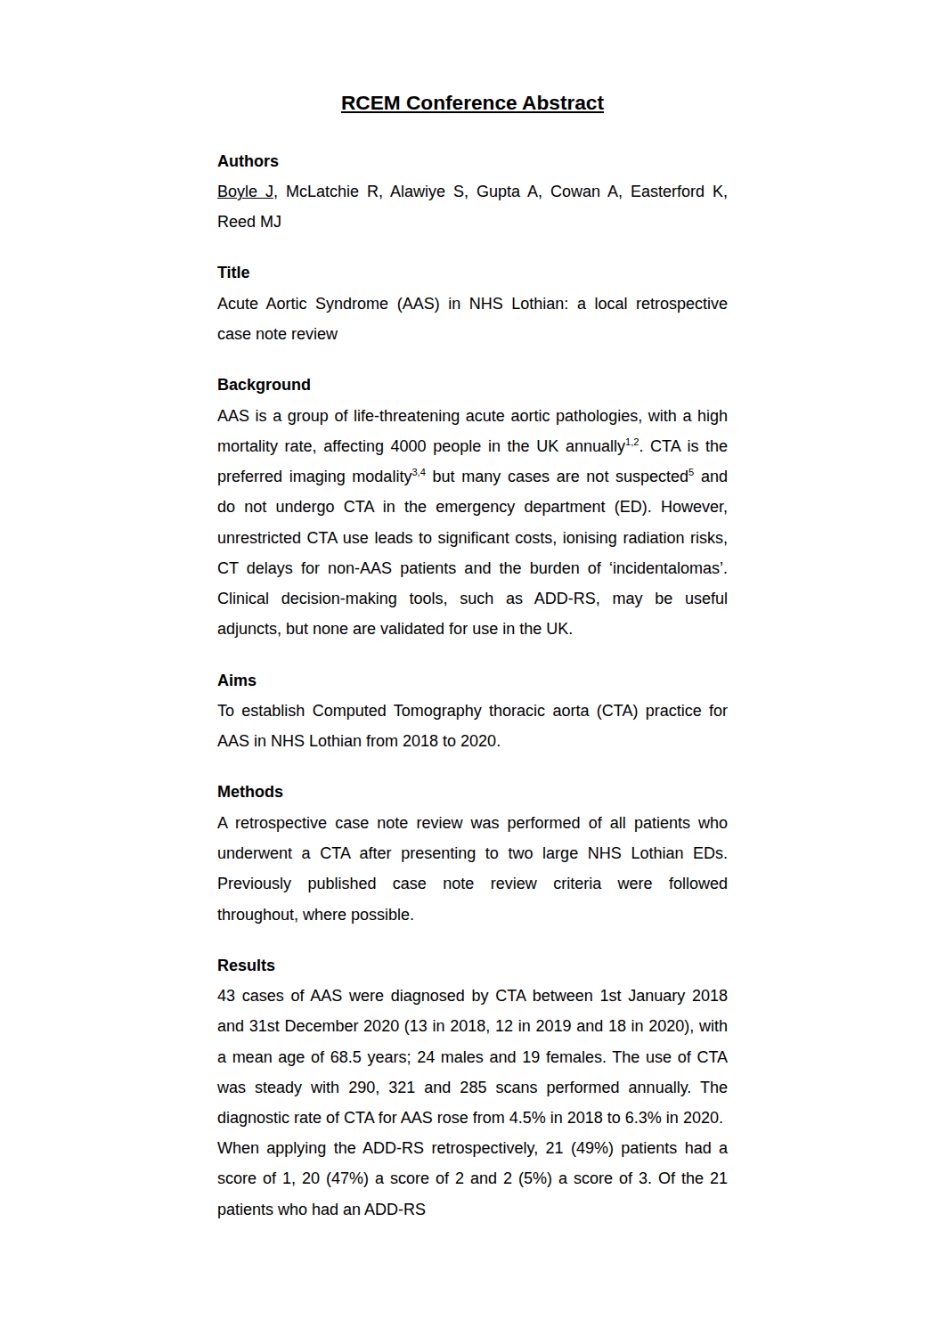RCEM Conference Abstract
Authors
Boyle J, McLatchie R, Alawiye S, Gupta A, Cowan A, Easterford K, Reed MJ
Title
Acute Aortic Syndrome (AAS) in NHS Lothian: a local retrospective case note review
Background
AAS is a group of life-threatening acute aortic pathologies, with a high mortality rate, affecting 4000 people in the UK annually1,2. CTA is the preferred imaging modality3,4 but many cases are not suspected5 and do not undergo CTA in the emergency department (ED). However, unrestricted CTA use leads to significant costs, ionising radiation risks, CT delays for non-AAS patients and the burden of ‘incidentalomas’. Clinical decision-making tools, such as ADD-RS, may be useful adjuncts, but none are validated for use in the UK.
Aims
To establish Computed Tomography thoracic aorta (CTA) practice for AAS in NHS Lothian from 2018 to 2020.
Methods
A retrospective case note review was performed of all patients who underwent a CTA after presenting to two large NHS Lothian EDs. Previously published case note review criteria were followed throughout, where possible.
Results
43 cases of AAS were diagnosed by CTA between 1st January 2018 and 31st December 2020 (13 in 2018, 12 in 2019 and 18 in 2020), with a mean age of 68.5 years; 24 males and 19 females. The use of CTA was steady with 290, 321 and 285 scans performed annually. The diagnostic rate of CTA for AAS rose from 4.5% in 2018 to 6.3% in 2020.
When applying the ADD-RS retrospectively, 21 (49%) patients had a score of 1, 20 (47%) a score of 2 and 2 (5%) a score of 3. Of the 21 patients who had an ADD-RS